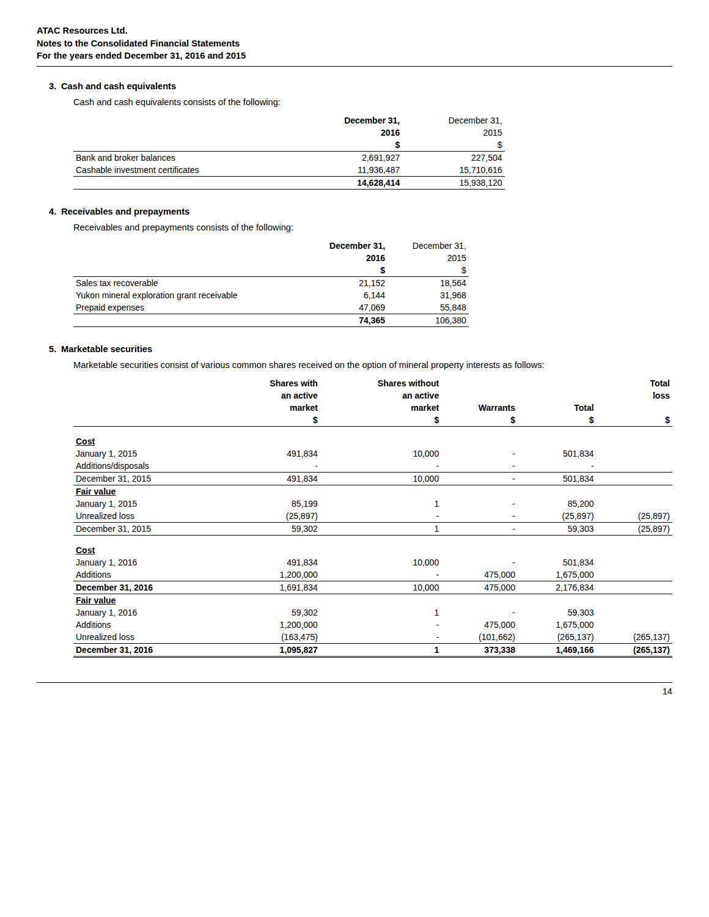ATAC Resources Ltd.
Notes to the Consolidated Financial Statements
For the years ended December 31, 2016 and 2015
3. Cash and cash equivalents
Cash and cash equivalents consists of the following:
| | December 31, | December 31, |
| | 2016 | 2015 |
| | $ | $ |
| Bank and broker balances | 2,691,927 | 227,504 |
| Cashable investment certificates | 11,936,487 | 15,710,616 |
| | 14,628,414 | 15,938,120 |
4. Receivables and prepayments
Receivables and prepayments consists of the following:
| | December 31, | December 31, |
| | 2016 | 2015 |
| | $ | $ |
| Sales tax recoverable | 21,152 | 18,564 |
| Yukon mineral exploration grant receivable | 6,144 | 31,968 |
| Prepaid expenses | 47,069 | 55,848 |
| | 74,365 | 106,380 |
5. Marketable securities
Marketable securities consist of various common shares received on the option of mineral property interests as follows:
| | Shares with | Shares without | | | Total |
| | an active | an active | | | loss |
| | market | market | Warrants | Total | |
| | $ | $ | $ | $ | $ |
| Cost | |
| January 1, 2015 | 491,834 | 10,000 | - | 501,834 | |
| Additions/disposals | - | - | - | - | |
| December 31, 2015 | 491,834 | 10,000 | - | 501,834 | |
| Fair value | |
| January 1, 2015 | 85,199 | 1 | - | 85,200 | |
| Unrealized loss | (25,897) | - | - | (25,897) | (25,897) |
| December 31, 2015 | 59,302 | 1 | - | 59,303 | (25,897) |
| Cost | |
| January 1, 2016 | 491,834 | 10,000 | - | 501,834 | |
| Additions | 1,200,000 | - | 475,000 | 1,675,000 | |
| December 31, 2016 | 1,691,834 | 10,000 | 475,000 | 2,176,834 | |
| Fair value | |
| January 1, 2016 | 59,302 | 1 | - | 59,303 | |
| Additions | 1,200,000 | - | 475,000 | 1,675,000 | |
| Unrealized loss | (163,475) | - | (101,662) | (265,137) | (265,137) |
| December 31, 2016 | 1,095,827 | 1 | 373,338 | 1,469,166 | (265,137) |
14